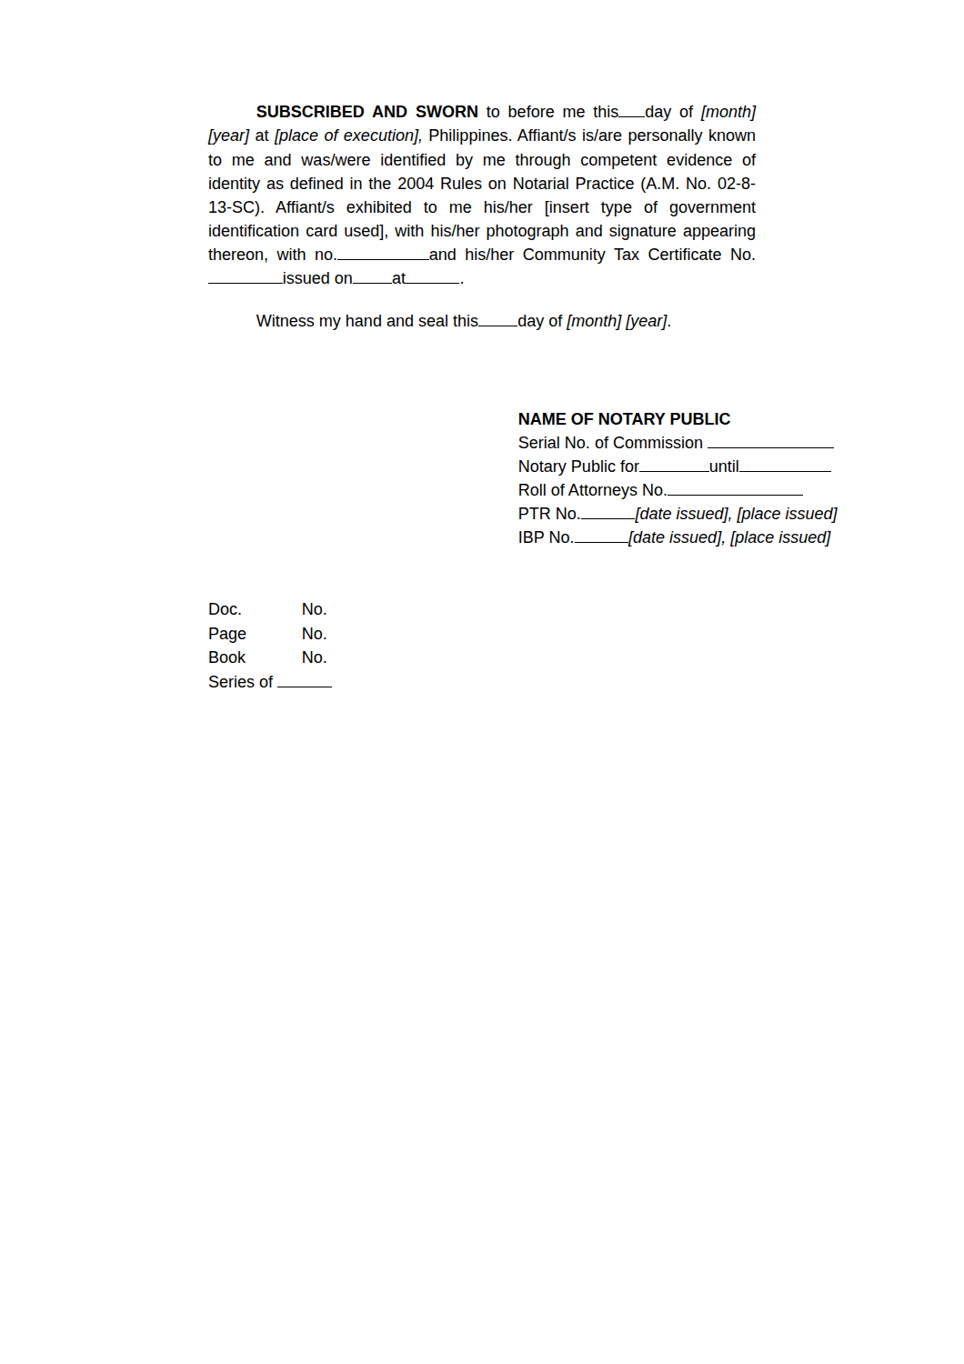SUBSCRIBED AND SWORN to before me this day of [month] [year] at [place of execution], Philippines. Affiant/s is/are personally known to me and was/were identified by me through competent evidence of identity as defined in the 2004 Rules on Notarial Practice (A.M. No. 02-8-13-SC). Affiant/s exhibited to me his/her [insert type of government identification card used], with his/her photograph and signature appearing thereon, with no. and his/her Community Tax Certificate No. issued on at .
Witness my hand and seal this day of [month] [year].
NAME OF NOTARY PUBLIC
Serial No. of Commission
Notary Public for until
Roll of Attorneys No.
PTR No. [date issued], [place issued]
IBP No. [date issued], [place issued]
| Doc. | No. |
| Page | No. |
| Book | No. |
| Series of |